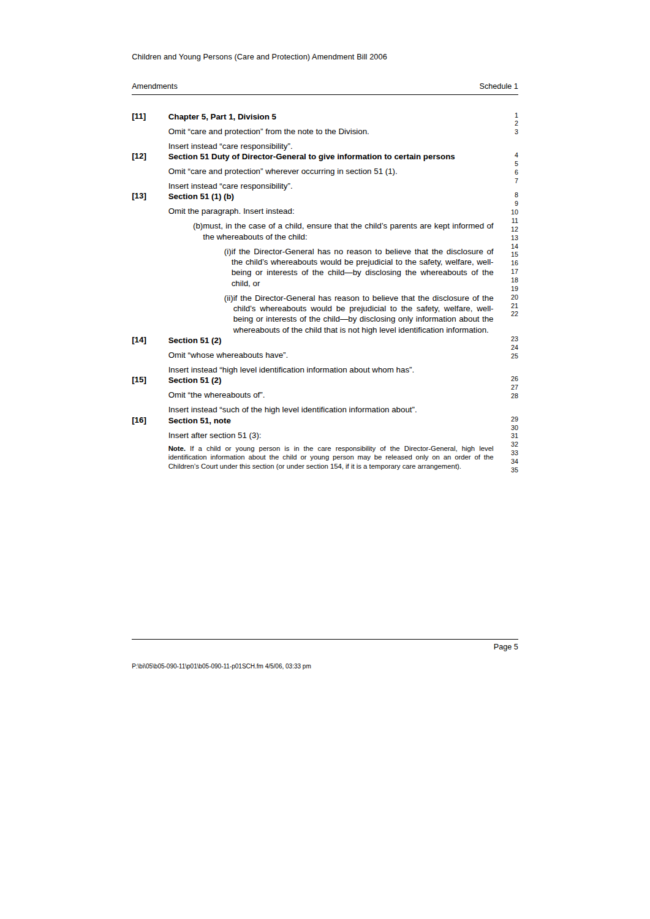Children and Young Persons (Care and Protection) Amendment Bill 2006
Amendments
Schedule 1
| [11] | Chapter 5, Part 1, Division 5 Omit “care and protection” from the note to the Division. Insert instead “care responsibility”. | 1 2 3 |
| [12] | Section 51 Duty of Director-General to give information to certain persons Omit “care and protection” wherever occurring in section 51 (1). Insert instead “care responsibility”. | 4 5 6 7 |
| [13] | Section 51 (1) (b) Omit the paragraph. Insert instead: (b) must, in the case of a child, ensure that the child’s parents are kept informed of the whereabouts of the child: (i) if the Director-General has no reason to believe that the disclosure of the child’s whereabouts would be prejudicial to the safety, welfare, well-being or interests of the child—by disclosing the whereabouts of the child, or (ii) if the Director-General has reason to believe that the disclosure of the child’s whereabouts would be prejudicial to the safety, welfare, well-being or interests of the child—by disclosing only information about the whereabouts of the child that is not high level identification information. | 8 9 10 11 12 13 14 15 16 17 18 19 20 21 22 |
| [14] | Section 51 (2) Omit “whose whereabouts have”. Insert instead “high level identification information about whom has”. | 23 24 25 |
| [15] | Section 51 (2) Omit “the whereabouts of”. Insert instead “such of the high level identification information about”. | 26 27 28 |
| [16] | Section 51, note Insert after section 51 (3): Note. If a child or young person is in the care responsibility of the Director-General, high level identification information about the child or young person may be released only on an order of the Children’s Court under this section (or under section 154, if it is a temporary care arrangement). | 29 30 31 32 33 34 35 |
Page 5
P:\bi\05\b05-090-11\p01\b05-090-11-p01SCH.fm 4/5/06, 03:33 pm